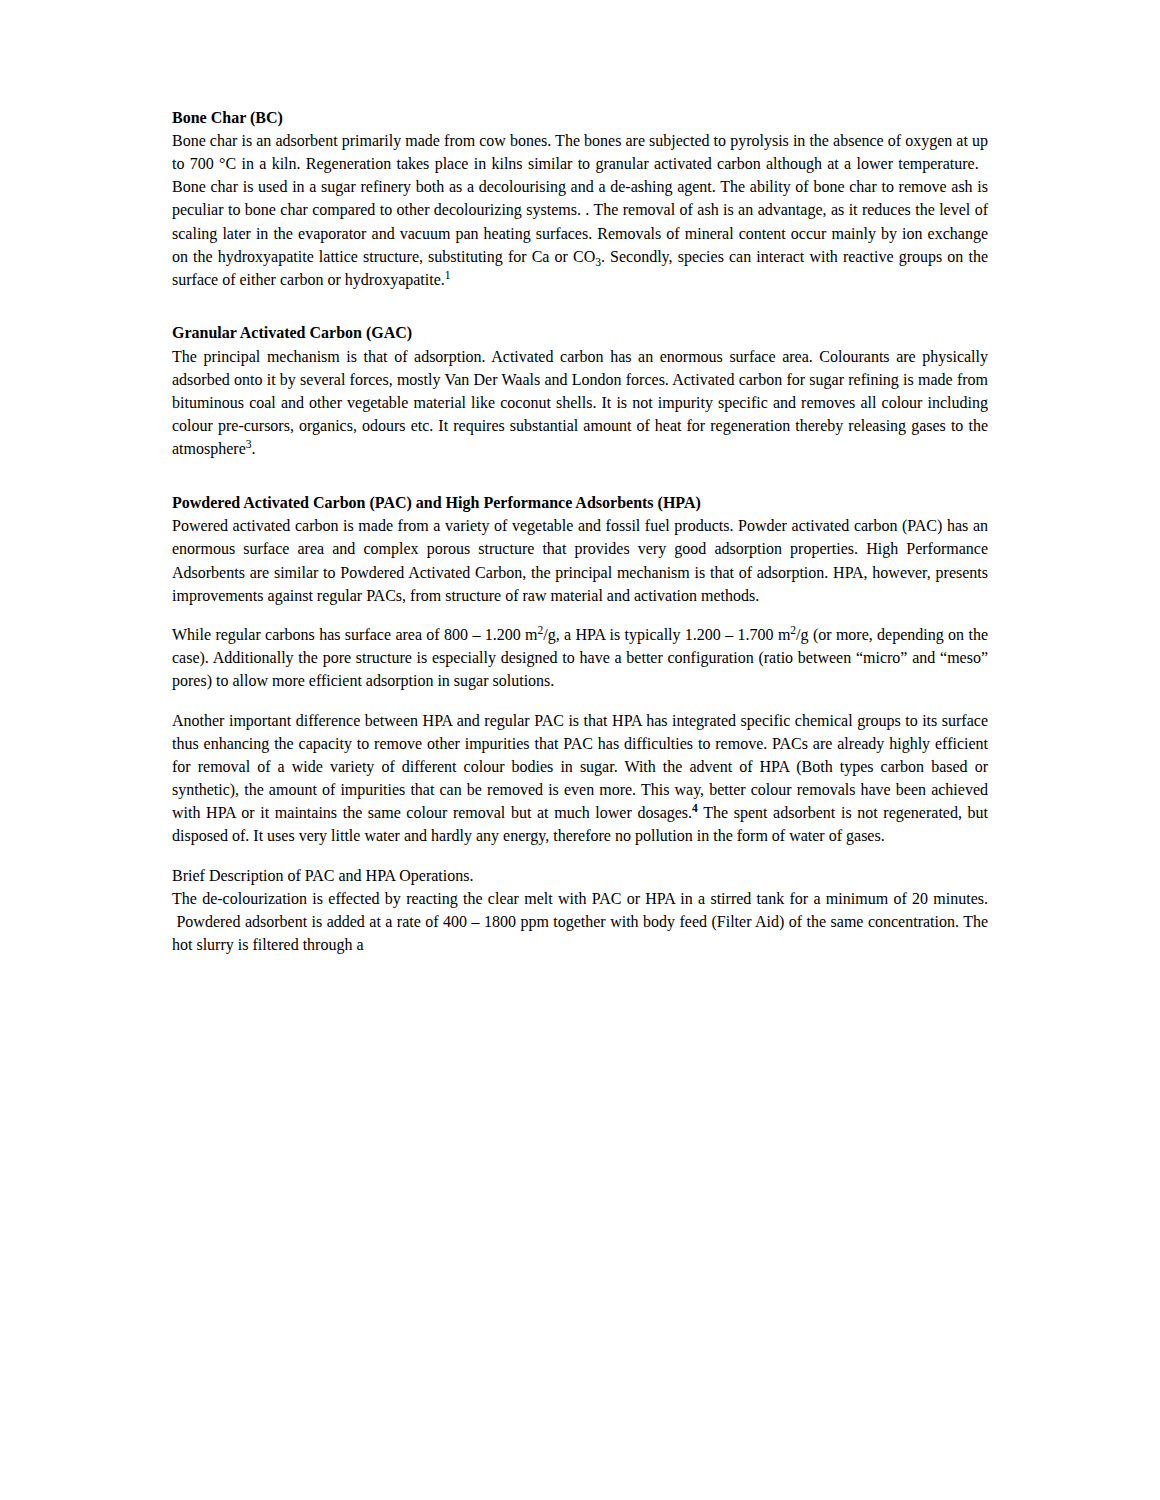Bone Char (BC)
Bone char is an adsorbent primarily made from cow bones. The bones are subjected to pyrolysis in the absence of oxygen at up to 700 °C in a kiln. Regeneration takes place in kilns similar to granular activated carbon although at a lower temperature. Bone char is used in a sugar refinery both as a decolourising and a de-ashing agent. The ability of bone char to remove ash is peculiar to bone char compared to other decolourizing systems. . The removal of ash is an advantage, as it reduces the level of scaling later in the evaporator and vacuum pan heating surfaces. Removals of mineral content occur mainly by ion exchange on the hydroxyapatite lattice structure, substituting for Ca or CO3. Secondly, species can interact with reactive groups on the surface of either carbon or hydroxyapatite.1
Granular Activated Carbon (GAC)
The principal mechanism is that of adsorption. Activated carbon has an enormous surface area. Colourants are physically adsorbed onto it by several forces, mostly Van Der Waals and London forces. Activated carbon for sugar refining is made from bituminous coal and other vegetable material like coconut shells. It is not impurity specific and removes all colour including colour pre-cursors, organics, odours etc. It requires substantial amount of heat for regeneration thereby releasing gases to the atmosphere3.
Powdered Activated Carbon (PAC) and High Performance Adsorbents (HPA)
Powered activated carbon is made from a variety of vegetable and fossil fuel products. Powder activated carbon (PAC) has an enormous surface area and complex porous structure that provides very good adsorption properties. High Performance Adsorbents are similar to Powdered Activated Carbon, the principal mechanism is that of adsorption. HPA, however, presents improvements against regular PACs, from structure of raw material and activation methods.
While regular carbons has surface area of 800 – 1.200 m2/g, a HPA is typically 1.200 – 1.700 m2/g (or more, depending on the case). Additionally the pore structure is especially designed to have a better configuration (ratio between “micro” and “meso” pores) to allow more efficient adsorption in sugar solutions.
Another important difference between HPA and regular PAC is that HPA has integrated specific chemical groups to its surface thus enhancing the capacity to remove other impurities that PAC has difficulties to remove. PACs are already highly efficient for removal of a wide variety of different colour bodies in sugar. With the advent of HPA (Both types carbon based or synthetic), the amount of impurities that can be removed is even more. This way, better colour removals have been achieved with HPA or it maintains the same colour removal but at much lower dosages.4 The spent adsorbent is not regenerated, but disposed of. It uses very little water and hardly any energy, therefore no pollution in the form of water of gases.
Brief Description of PAC and HPA Operations.
The de-colourization is effected by reacting the clear melt with PAC or HPA in a stirred tank for a minimum of 20 minutes. Powdered adsorbent is added at a rate of 400 – 1800 ppm together with body feed (Filter Aid) of the same concentration. The hot slurry is filtered through a